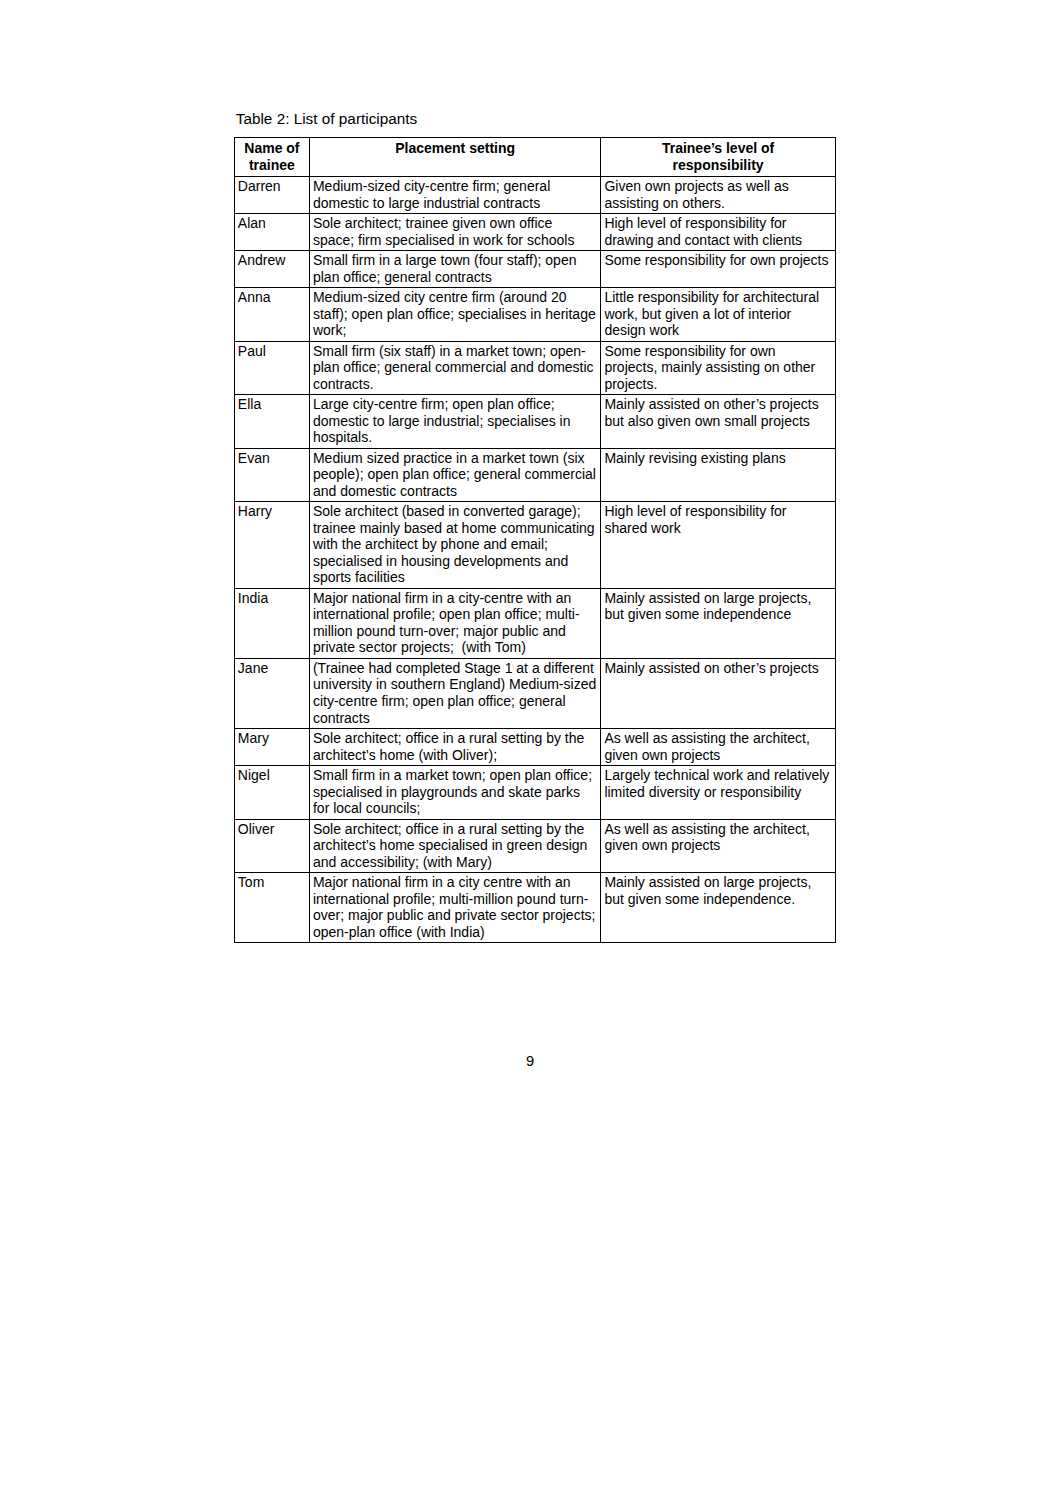Table 2: List of participants
| Name of trainee | Placement setting | Trainee’s level of responsibility |
| --- | --- | --- |
| Darren | Medium-sized city-centre firm; general domestic to large industrial contracts | Given own projects as well as assisting on others. |
| Alan | Sole architect; trainee given own office space; firm specialised in work for schools | High level of responsibility for drawing and contact with clients |
| Andrew | Small firm in a large town (four staff); open plan office; general contracts | Some responsibility for own projects |
| Anna | Medium-sized city centre firm (around 20 staff); open plan office; specialises in heritage work; | Little responsibility for architectural work, but given a lot of interior design work |
| Paul | Small firm (six staff) in a market town; open-plan office; general commercial and domestic contracts. | Some responsibility for own projects, mainly assisting on other projects. |
| Ella | Large city-centre firm; open plan office; domestic to large industrial; specialises in hospitals. | Mainly assisted on other’s projects but also given own small projects |
| Evan | Medium sized practice in a market town (six people); open plan office; general commercial and domestic contracts | Mainly revising existing plans |
| Harry | Sole architect (based in converted garage); trainee mainly based at home communicating with the architect by phone and email; specialised in housing developments and sports facilities | High level of responsibility for shared work |
| India | Major national firm in a city-centre with an international profile; open plan office; multi-million pound turn-over; major public and private sector projects; (with Tom) | Mainly assisted on large projects, but given some independence |
| Jane | (Trainee had completed Stage 1 at a different university in southern England) Medium-sized city-centre firm; open plan office; general contracts | Mainly assisted on other’s projects |
| Mary | Sole architect; office in a rural setting by the architect’s home (with Oliver); | As well as assisting the architect, given own projects |
| Nigel | Small firm in a market town; open plan office; specialised in playgrounds and skate parks for local councils; | Largely technical work and relatively limited diversity or responsibility |
| Oliver | Sole architect; office in a rural setting by the architect’s home specialised in green design and accessibility; (with Mary) | As well as assisting the architect, given own projects |
| Tom | Major national firm in a city centre with an international profile; multi-million pound turn-over; major public and private sector projects; open-plan office (with India) | Mainly assisted on large projects, but given some independence. |
9